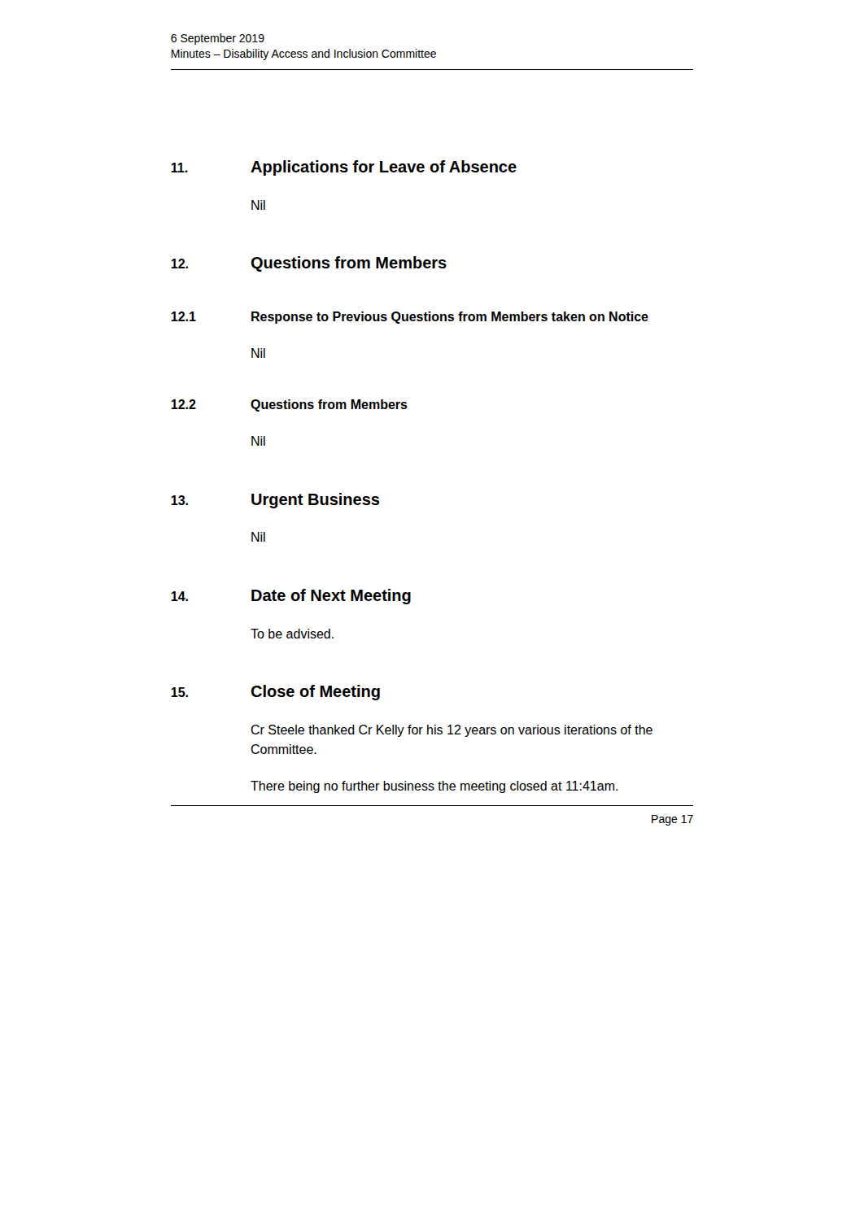6 September 2019
Minutes – Disability Access and Inclusion Committee
11.
Applications for Leave of Absence
Nil
12.
Questions from Members
12.1
Response to Previous Questions from Members taken on Notice
Nil
12.2
Questions from Members
Nil
13.
Urgent Business
Nil
14.
Date of Next Meeting
To be advised.
15.
Close of Meeting
Cr Steele thanked Cr Kelly for his 12 years on various iterations of the Committee.
There being no further business the meeting closed at 11:41am.
Page 17